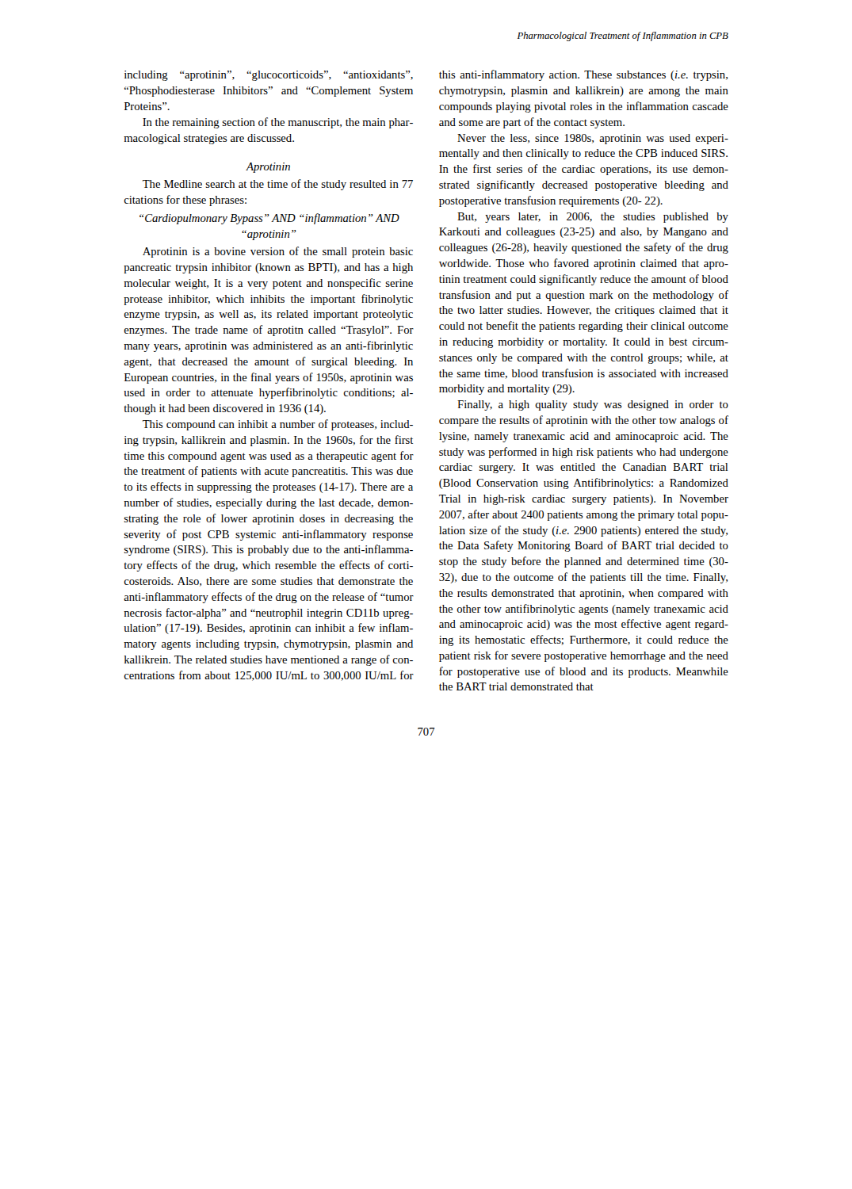Pharmacological Treatment of Inflammation in CPB
including “aprotinin”, “glucocorticoids”, “antioxidants”, “Phosphodiesterase Inhibitors” and “Complement System Proteins”.
In the remaining section of the manuscript, the main pharmacological strategies are discussed.
Aprotinin
The Medline search at the time of the study resulted in 77 citations for these phrases:
“Cardiopulmonary Bypass” AND “inflammation” AND “aprotinin”
Aprotinin is a bovine version of the small protein basic pancreatic trypsin inhibitor (known as BPTI), and has a high molecular weight, It is a very potent and nonspecific serine protease inhibitor, which inhibits the important fibrinolytic enzyme trypsin, as well as, its related important proteolytic enzymes. The trade name of aprotitn called “Trasylol”. For many years, aprotinin was administered as an anti-fibrinlytic agent, that decreased the amount of surgical bleeding. In European countries, in the final years of 1950s, aprotinin was used in order to attenuate hyperfibrinolytic conditions; although it had been discovered in 1936 (14).
This compound can inhibit a number of proteases, including trypsin, kallikrein and plasmin. In the 1960s, for the first time this compound agent was used as a therapeutic agent for the treatment of patients with acute pancreatitis. This was due to its effects in suppressing the proteases (14-17). There are a number of studies, especially during the last decade, demonstrating the role of lower aprotinin doses in decreasing the severity of post CPB systemic anti-inflammatory response syndrome (SIRS). This is probably due to the anti-inflammatory effects of the drug, which resemble the effects of corticosteroids. Also, there are some studies that demonstrate the anti-inflammatory effects of the drug on the release of “tumor necrosis factor-alpha” and “neutrophil integrin CD11b upregulation” (17-19). Besides, aprotinin can inhibit a few inflammatory agents including trypsin, chymotrypsin, plasmin and kallikrein. The related studies have mentioned a range of concentrations from about 125,000 IU/mL to 300,000 IU/mL for this anti-inflammatory action. These substances (i.e. trypsin, chymotrypsin, plasmin and kallikrein) are among the main compounds playing pivotal roles in the inflammation cascade and some are part of the contact system.
Never the less, since 1980s, aprotinin was used experimentally and then clinically to reduce the CPB induced SIRS. In the first series of the cardiac operations, its use demonstrated significantly decreased postoperative bleeding and postoperative transfusion requirements (20- 22).
But, years later, in 2006, the studies published by Karkouti and colleagues (23-25) and also, by Mangano and colleagues (26-28), heavily questioned the safety of the drug worldwide. Those who favored aprotinin claimed that aprotinin treatment could significantly reduce the amount of blood transfusion and put a question mark on the methodology of the two latter studies. However, the critiques claimed that it could not benefit the patients regarding their clinical outcome in reducing morbidity or mortality. It could in best circumstances only be compared with the control groups; while, at the same time, blood transfusion is associated with increased morbidity and mortality (29).
Finally, a high quality study was designed in order to compare the results of aprotinin with the other tow analogs of lysine, namely tranexamic acid and aminocaproic acid. The study was performed in high risk patients who had undergone cardiac surgery. It was entitled the Canadian BART trial (Blood Conservation using Antifibrinolytics: a Randomized Trial in high-risk cardiac surgery patients). In November 2007, after about 2400 patients among the primary total population size of the study (i.e. 2900 patients) entered the study, the Data Safety Monitoring Board of BART trial decided to stop the study before the planned and determined time (30-32), due to the outcome of the patients till the time. Finally, the results demonstrated that aprotinin, when compared with the other tow antifibrinolytic agents (namely tranexamic acid and aminocaproic acid) was the most effective agent regarding its hemostatic effects; Furthermore, it could reduce the patient risk for severe postoperative hemorrhage and the need for postoperative use of blood and its products. Meanwhile the BART trial demonstrated that
707